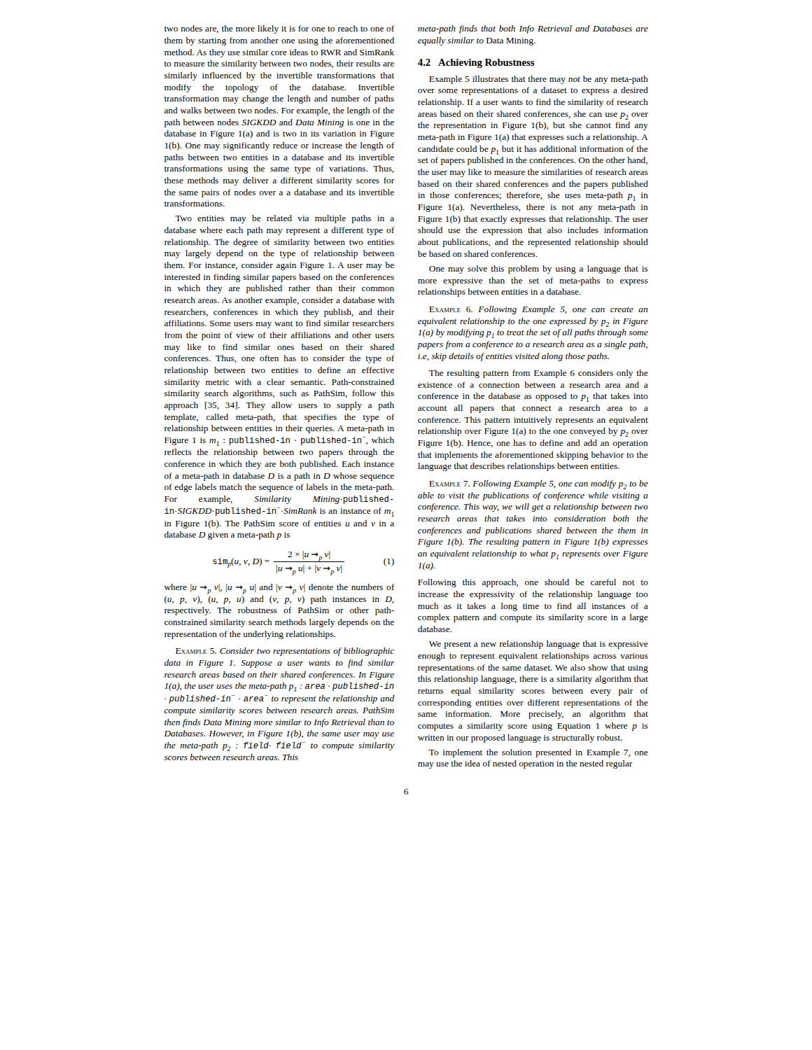two nodes are, the more likely it is for one to reach to one of them by starting from another one using the aforementioned method. As they use similar core ideas to RWR and SimRank to measure the similarity between two nodes, their results are similarly influenced by the invertible transformations that modify the topology of the database. Invertible transformation may change the length and number of paths and walks between two nodes. For example, the length of the path between nodes SIGKDD and Data Mining is one in the database in Figure 1(a) and is two in its variation in Figure 1(b). One may significantly reduce or increase the length of paths between two entities in a database and its invertible transformations using the same type of variations. Thus, these methods may deliver a different similarity scores for the same pairs of nodes over a a database and its invertible transformations.
Two entities may be related via multiple paths in a database where each path may represent a different type of relationship. The degree of similarity between two entities may largely depend on the type of relationship between them. For instance, consider again Figure 1. A user may be interested in finding similar papers based on the conferences in which they are published rather than their common research areas. As another example, consider a database with researchers, conferences in which they publish, and their affiliations. Some users may want to find similar researchers from the point of view of their affiliations and other users may like to find similar ones based on their shared conferences. Thus, one often has to consider the type of relationship between two entities to define an effective similarity metric with a clear semantic. Path-constrained similarity search algorithms, such as PathSim, follow this approach [35, 34]. They allow users to supply a path template, called meta-path, that specifies the type of relationship between entities in their queries. A meta-path in Figure 1 is m1 : published-in · published-in−, which reflects the relationship between two papers through the conference in which they are both published. Each instance of a meta-path in database D is a path in D whose sequence of edge labels match the sequence of labels in the meta-path. For example, Similarity Mining·published-in·SIGKDD·published-in−·SimRank is an instance of m1 in Figure 1(b). The PathSim score of entities u and v in a database D given a meta-path p is
simp(u, v, D) = 2 × |u ⇝p v| |u ⇝p u| + |v ⇝p v| (1)
where |u ⇝p v|, |u ⇝p u| and |v ⇝p v| denote the numbers of (u, p, v), (u, p, u) and (v, p, v) path instances in D, respectively. The robustness of PathSim or other path-constrained similarity search methods largely depends on the representation of the underlying relationships.
Example 5. Consider two representations of bibliographic data in Figure 1. Suppose a user wants to find similar research areas based on their shared conferences. In Figure 1(a), the user uses the meta-path p1 : area · published-in · published-in− · area− to represent the relationship and compute similarity scores between research areas. PathSim then finds Data Mining more similar to Info Retrieval than to Databases. However, in Figure 1(b), the same user may use the meta-path p2 : field· field− to compute similarity scores between research areas. This
meta-path finds that both Info Retrieval and Databases are equally similar to Data Mining.
4.2 Achieving Robustness
Example 5 illustrates that there may not be any meta-path over some representations of a dataset to express a desired relationship. If a user wants to find the similarity of research areas based on their shared conferences, she can use p2 over the representation in Figure 1(b), but she cannot find any meta-path in Figure 1(a) that expresses such a relationship. A candidate could be p1 but it has additional information of the set of papers published in the conferences. On the other hand, the user may like to measure the similarities of research areas based on their shared conferences and the papers published in those conferences; therefore, she uses meta-path p1 in Figure 1(a). Nevertheless, there is not any meta-path in Figure 1(b) that exactly expresses that relationship. The user should use the expression that also includes information about publications, and the represented relationship should be based on shared conferences.
One may solve this problem by using a language that is more expressive than the set of meta-paths to express relationships between entities in a database.
Example 6. Following Example 5, one can create an equivalent relationship to the one expressed by p2 in Figure 1(a) by modifying p1 to treat the set of all paths through some papers from a conference to a research area as a single path, i.e, skip details of entities visited along those paths.
The resulting pattern from Example 6 considers only the existence of a connection between a research area and a conference in the database as opposed to p1 that takes into account all papers that connect a research area to a conference. This pattern intuitively represents an equivalent relationship over Figure 1(a) to the one conveyed by p2 over Figure 1(b). Hence, one has to define and add an operation that implements the aforementioned skipping behavior to the language that describes relationships between entities.
Example 7. Following Example 5, one can modify p2 to be able to visit the publications of conference while visiting a conference. This way, we will get a relationship between two research areas that takes into consideration both the conferences and publications shared between the them in Figure 1(b). The resulting pattern in Figure 1(b) expresses an equivalent relationship to what p1 represents over Figure 1(a).
Following this approach, one should be careful not to increase the expressivity of the relationship language too much as it takes a long time to find all instances of a complex pattern and compute its similarity score in a large database.
We present a new relationship language that is expressive enough to represent equivalent relationships across various representations of the same dataset. We also show that using this relationship language, there is a similarity algorithm that returns equal similarity scores between every pair of corresponding entities over different representations of the same information. More precisely, an algorithm that computes a similarity score using Equation 1 where p is written in our proposed language is structurally robust.
To implement the solution presented in Example 7, one may use the idea of nested operation in the nested regular
6